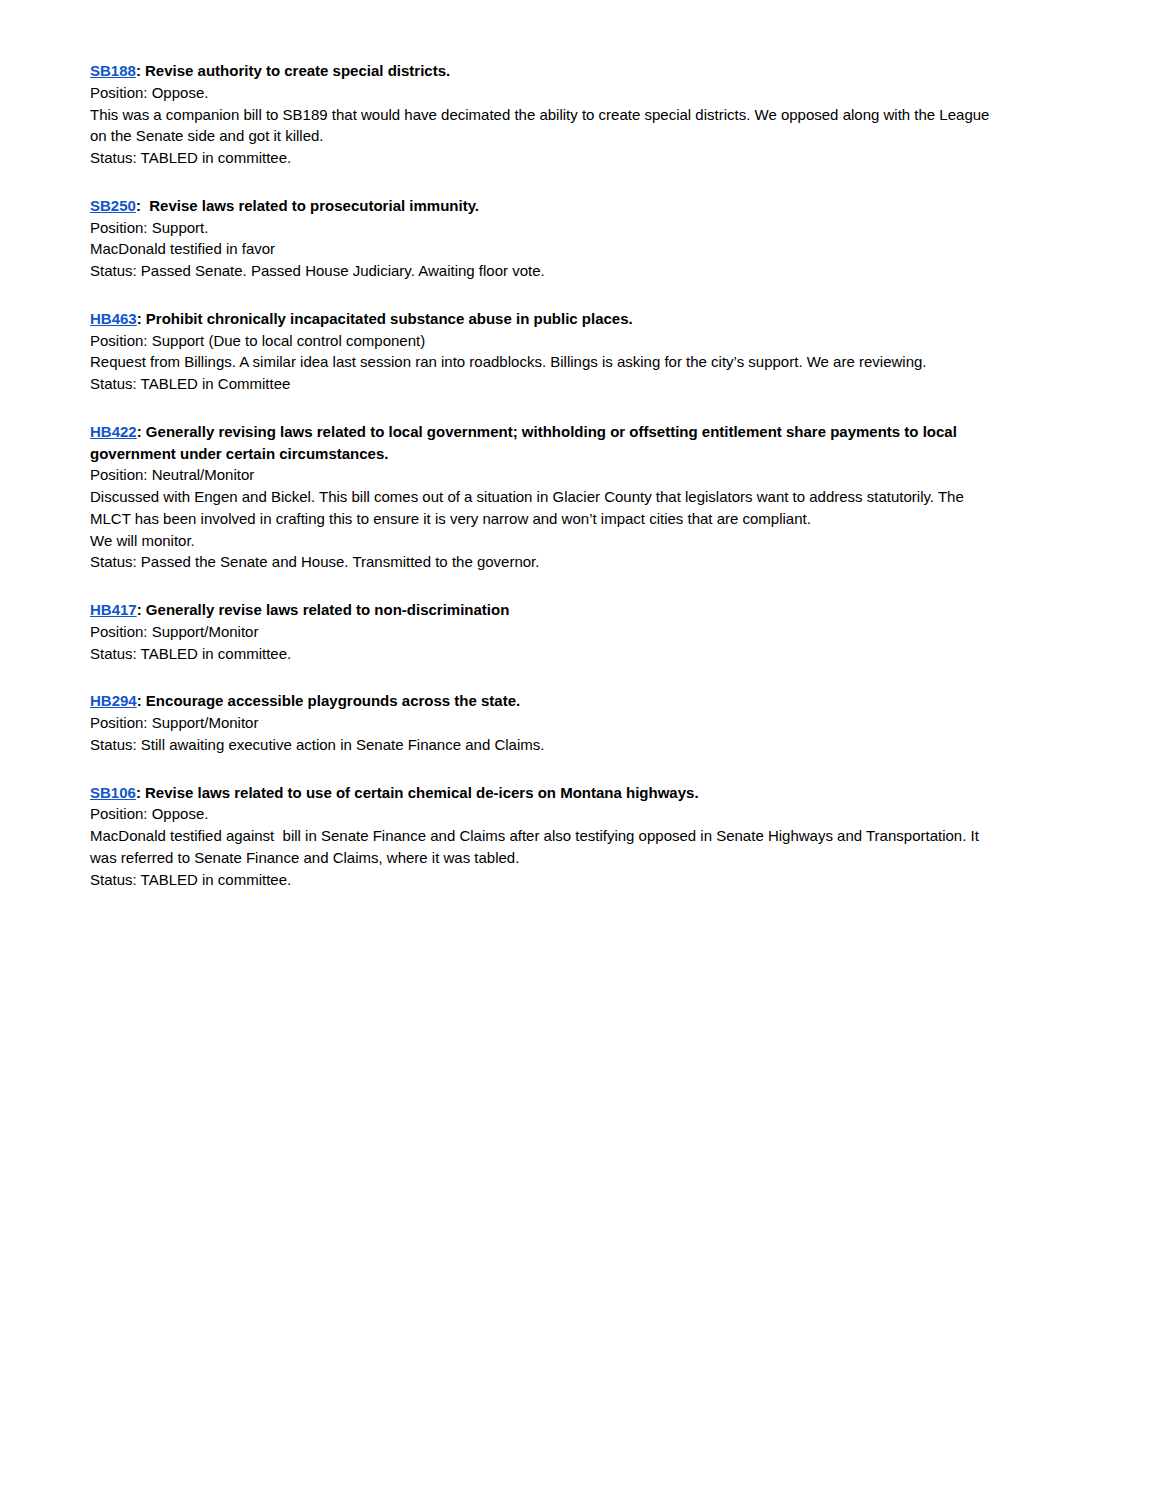SB188: Revise authority to create special districts.
Position: Oppose.
This was a companion bill to SB189 that would have decimated the ability to create special districts. We opposed along with the League on the Senate side and got it killed.
Status: TABLED in committee.
SB250: Revise laws related to prosecutorial immunity.
Position: Support.
MacDonald testified in favor
Status: Passed Senate. Passed House Judiciary. Awaiting floor vote.
HB463: Prohibit chronically incapacitated substance abuse in public places.
Position: Support (Due to local control component)
Request from Billings. A similar idea last session ran into roadblocks. Billings is asking for the city’s support. We are reviewing.
Status: TABLED in Committee
HB422: Generally revising laws related to local government; withholding or offsetting entitlement share payments to local government under certain circumstances.
Position: Neutral/Monitor
Discussed with Engen and Bickel. This bill comes out of a situation in Glacier County that legislators want to address statutorily. The MLCT has been involved in crafting this to ensure it is very narrow and won’t impact cities that are compliant.
We will monitor.
Status: Passed the Senate and House. Transmitted to the governor.
HB417: Generally revise laws related to non-discrimination
Position: Support/Monitor
Status: TABLED in committee.
HB294: Encourage accessible playgrounds across the state.
Position: Support/Monitor
Status: Still awaiting executive action in Senate Finance and Claims.
SB106: Revise laws related to use of certain chemical de-icers on Montana highways.
Position: Oppose.
MacDonald testified against bill in Senate Finance and Claims after also testifying opposed in Senate Highways and Transportation. It was referred to Senate Finance and Claims, where it was tabled.
Status: TABLED in committee.